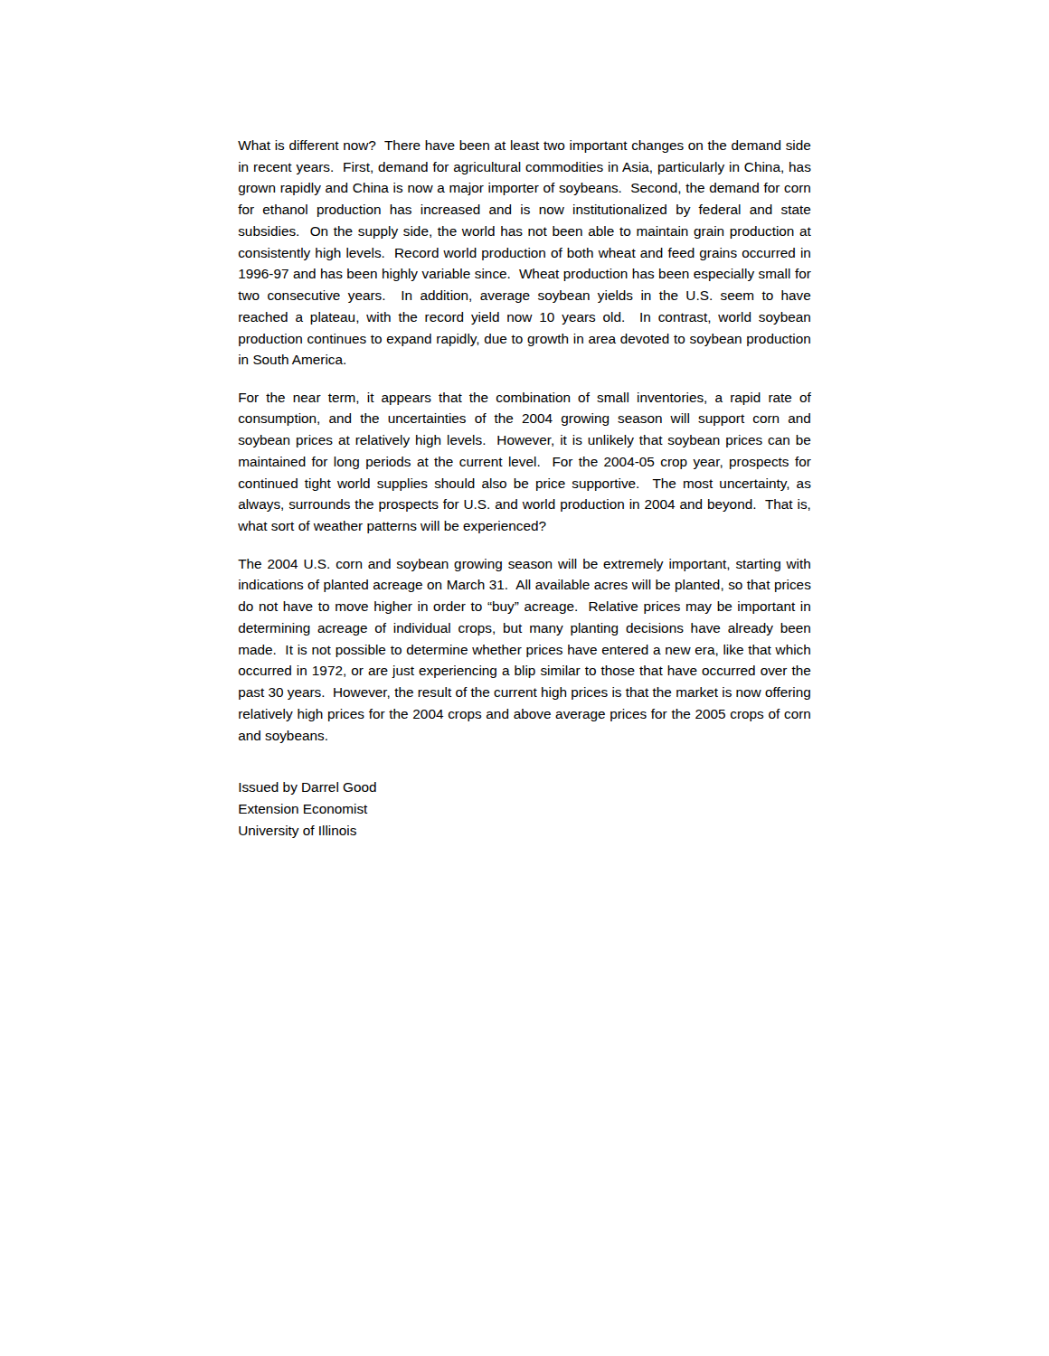What is different now? There have been at least two important changes on the demand side in recent years. First, demand for agricultural commodities in Asia, particularly in China, has grown rapidly and China is now a major importer of soybeans. Second, the demand for corn for ethanol production has increased and is now institutionalized by federal and state subsidies. On the supply side, the world has not been able to maintain grain production at consistently high levels. Record world production of both wheat and feed grains occurred in 1996-97 and has been highly variable since. Wheat production has been especially small for two consecutive years. In addition, average soybean yields in the U.S. seem to have reached a plateau, with the record yield now 10 years old. In contrast, world soybean production continues to expand rapidly, due to growth in area devoted to soybean production in South America.
For the near term, it appears that the combination of small inventories, a rapid rate of consumption, and the uncertainties of the 2004 growing season will support corn and soybean prices at relatively high levels. However, it is unlikely that soybean prices can be maintained for long periods at the current level. For the 2004-05 crop year, prospects for continued tight world supplies should also be price supportive. The most uncertainty, as always, surrounds the prospects for U.S. and world production in 2004 and beyond. That is, what sort of weather patterns will be experienced?
The 2004 U.S. corn and soybean growing season will be extremely important, starting with indications of planted acreage on March 31. All available acres will be planted, so that prices do not have to move higher in order to “buy” acreage. Relative prices may be important in determining acreage of individual crops, but many planting decisions have already been made. It is not possible to determine whether prices have entered a new era, like that which occurred in 1972, or are just experiencing a blip similar to those that have occurred over the past 30 years. However, the result of the current high prices is that the market is now offering relatively high prices for the 2004 crops and above average prices for the 2005 crops of corn and soybeans.
Issued by Darrel Good
Extension Economist
University of Illinois